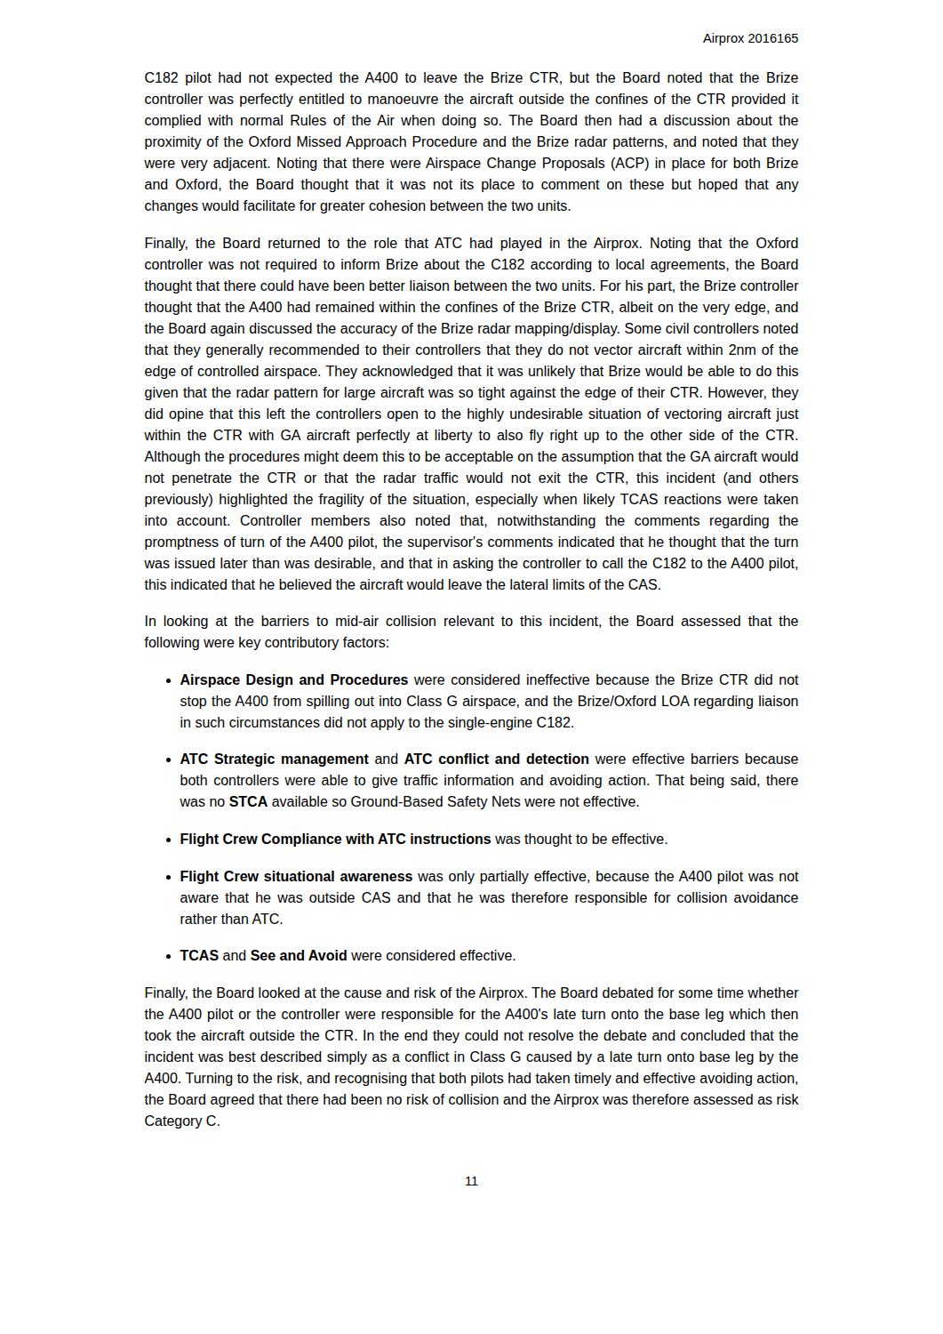Airprox 2016165
C182 pilot had not expected the A400 to leave the Brize CTR, but the Board noted that the Brize controller was perfectly entitled to manoeuvre the aircraft outside the confines of the CTR provided it complied with normal Rules of the Air when doing so. The Board then had a discussion about the proximity of the Oxford Missed Approach Procedure and the Brize radar patterns, and noted that they were very adjacent. Noting that there were Airspace Change Proposals (ACP) in place for both Brize and Oxford, the Board thought that it was not its place to comment on these but hoped that any changes would facilitate for greater cohesion between the two units.
Finally, the Board returned to the role that ATC had played in the Airprox. Noting that the Oxford controller was not required to inform Brize about the C182 according to local agreements, the Board thought that there could have been better liaison between the two units. For his part, the Brize controller thought that the A400 had remained within the confines of the Brize CTR, albeit on the very edge, and the Board again discussed the accuracy of the Brize radar mapping/display. Some civil controllers noted that they generally recommended to their controllers that they do not vector aircraft within 2nm of the edge of controlled airspace. They acknowledged that it was unlikely that Brize would be able to do this given that the radar pattern for large aircraft was so tight against the edge of their CTR. However, they did opine that this left the controllers open to the highly undesirable situation of vectoring aircraft just within the CTR with GA aircraft perfectly at liberty to also fly right up to the other side of the CTR. Although the procedures might deem this to be acceptable on the assumption that the GA aircraft would not penetrate the CTR or that the radar traffic would not exit the CTR, this incident (and others previously) highlighted the fragility of the situation, especially when likely TCAS reactions were taken into account. Controller members also noted that, notwithstanding the comments regarding the promptness of turn of the A400 pilot, the supervisor's comments indicated that he thought that the turn was issued later than was desirable, and that in asking the controller to call the C182 to the A400 pilot, this indicated that he believed the aircraft would leave the lateral limits of the CAS.
In looking at the barriers to mid-air collision relevant to this incident, the Board assessed that the following were key contributory factors:
Airspace Design and Procedures were considered ineffective because the Brize CTR did not stop the A400 from spilling out into Class G airspace, and the Brize/Oxford LOA regarding liaison in such circumstances did not apply to the single-engine C182.
ATC Strategic management and ATC conflict and detection were effective barriers because both controllers were able to give traffic information and avoiding action. That being said, there was no STCA available so Ground-Based Safety Nets were not effective.
Flight Crew Compliance with ATC instructions was thought to be effective.
Flight Crew situational awareness was only partially effective, because the A400 pilot was not aware that he was outside CAS and that he was therefore responsible for collision avoidance rather than ATC.
TCAS and See and Avoid were considered effective.
Finally, the Board looked at the cause and risk of the Airprox. The Board debated for some time whether the A400 pilot or the controller were responsible for the A400's late turn onto the base leg which then took the aircraft outside the CTR. In the end they could not resolve the debate and concluded that the incident was best described simply as a conflict in Class G caused by a late turn onto base leg by the A400. Turning to the risk, and recognising that both pilots had taken timely and effective avoiding action, the Board agreed that there had been no risk of collision and the Airprox was therefore assessed as risk Category C.
11